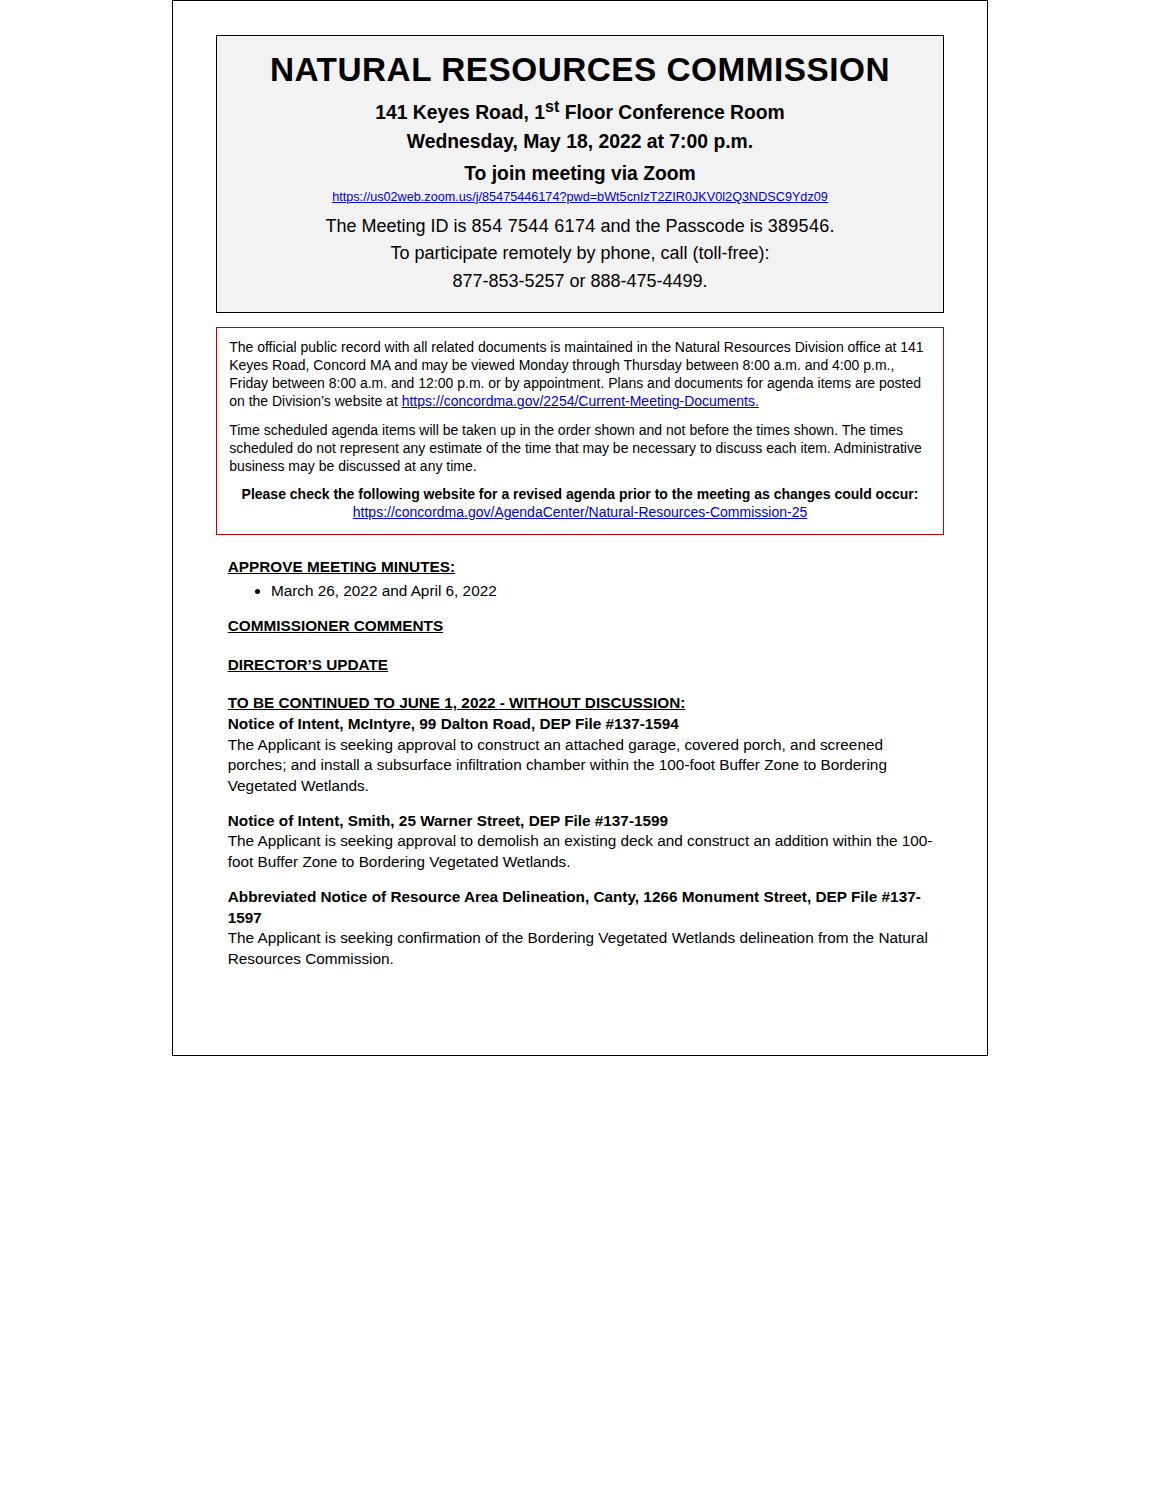NATURAL RESOURCES COMMISSION
141 Keyes Road, 1st Floor Conference Room
Wednesday, May 18, 2022 at 7:00 p.m.
To join meeting via Zoom
https://us02web.zoom.us/j/85475446174?pwd=bWt5cnIzT2ZIR0JKV0l2Q3NDSC9Ydz09
The Meeting ID is 854 7544 6174 and the Passcode is 389546.
To participate remotely by phone, call (toll-free):
877-853-5257 or 888-475-4499.
The official public record with all related documents is maintained in the Natural Resources Division office at 141 Keyes Road, Concord MA and may be viewed Monday through Thursday between 8:00 a.m. and 4:00 p.m., Friday between 8:00 a.m. and 12:00 p.m. or by appointment. Plans and documents for agenda items are posted on the Division’s website at https://concordma.gov/2254/Current-Meeting-Documents.
Time scheduled agenda items will be taken up in the order shown and not before the times shown. The times scheduled do not represent any estimate of the time that may be necessary to discuss each item. Administrative business may be discussed at any time.
Please check the following website for a revised agenda prior to the meeting as changes could occur: https://concordma.gov/AgendaCenter/Natural-Resources-Commission-25
APPROVE MEETING MINUTES:
March 26, 2022 and April 6, 2022
COMMISSIONER COMMENTS
DIRECTOR’S UPDATE
TO BE CONTINUED TO JUNE 1, 2022 - WITHOUT DISCUSSION:
Notice of Intent, McIntyre, 99 Dalton Road, DEP File #137-1594
The Applicant is seeking approval to construct an attached garage, covered porch, and screened porches; and install a subsurface infiltration chamber within the 100-foot Buffer Zone to Bordering Vegetated Wetlands.
Notice of Intent, Smith, 25 Warner Street, DEP File #137-1599
The Applicant is seeking approval to demolish an existing deck and construct an addition within the 100-foot Buffer Zone to Bordering Vegetated Wetlands.
Abbreviated Notice of Resource Area Delineation, Canty, 1266 Monument Street, DEP File #137-1597
The Applicant is seeking confirmation of the Bordering Vegetated Wetlands delineation from the Natural Resources Commission.